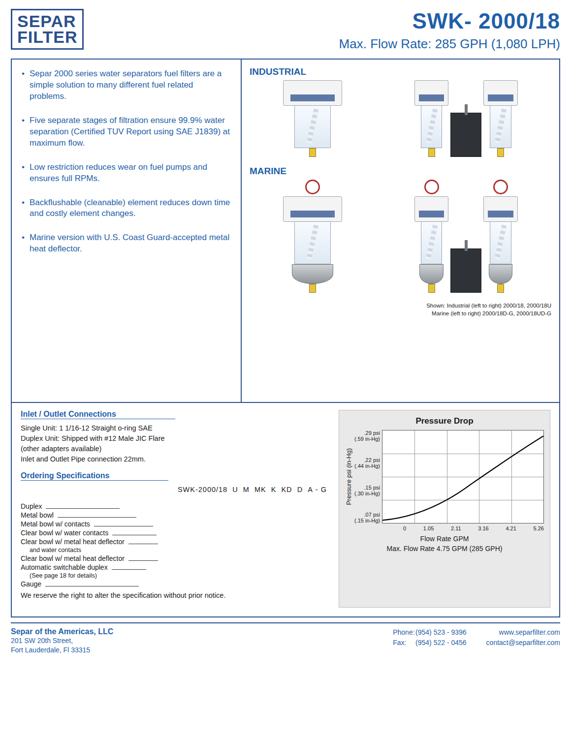SEPAR FILTER
SWK- 2000/18
Max. Flow Rate: 285 GPH (1,080 LPH)
Separ 2000 series water separators fuel filters are a simple solution to many different fuel related problems.
Five separate stages of filtration ensure 99.9% water separation (Certified TUV Report using SAE J1839) at maximum flow.
Low restriction reduces wear on fuel pumps and ensures full RPMs.
Backflushable (cleanable) element reduces down time and costly element changes.
Marine version with U.S. Coast Guard-accepted metal heat deflector.
INDUSTRIAL
MARINE
Shown: Industrial (left to right) 2000/18, 2000/18U
Marine (left to right) 2000/18D-G, 2000/18UD-G
Inlet / Outlet Connections
Single Unit: 1 1/16-12 Straight o-ring SAE
Duplex Unit: Shipped with #12 Male JIC Flare
(other adapters available)
Inlet and Outlet Pipe connection 22mm.
Ordering Specifications
SWK-2000/18 U M MK K KD D A - G
Duplex
Metal bowl
Metal bowl w/ contacts
Clear bowl w/ water contacts
Clear bowl w/ metal heat deflector
and water contacts
Clear bowl w/ metal heat deflector
Automatic switchable duplex
(See page 18 for details)
Gauge
We reserve the right to alter the specification without prior notice.
Pressure Drop
Pressure psi (in-Hg)
.29 psi
(.59 in-Hg)
.22 psi
(.44 in-Hg)
.15 psi
(.30 in-Hg)
.07 psi
(.15 in-Hg)
01.052.113.164.215.26
Flow Rate GPM
Max. Flow Rate 4.75 GPM (285 GPH)
Separ of the Americas, LLC
201 SW 20th Street,
Fort Lauderdale, Fl 33315
Phone: (954) 523 - 9396
Fax: (954) 522 - 0456
www.separfilter.com
contact@separfilter.com